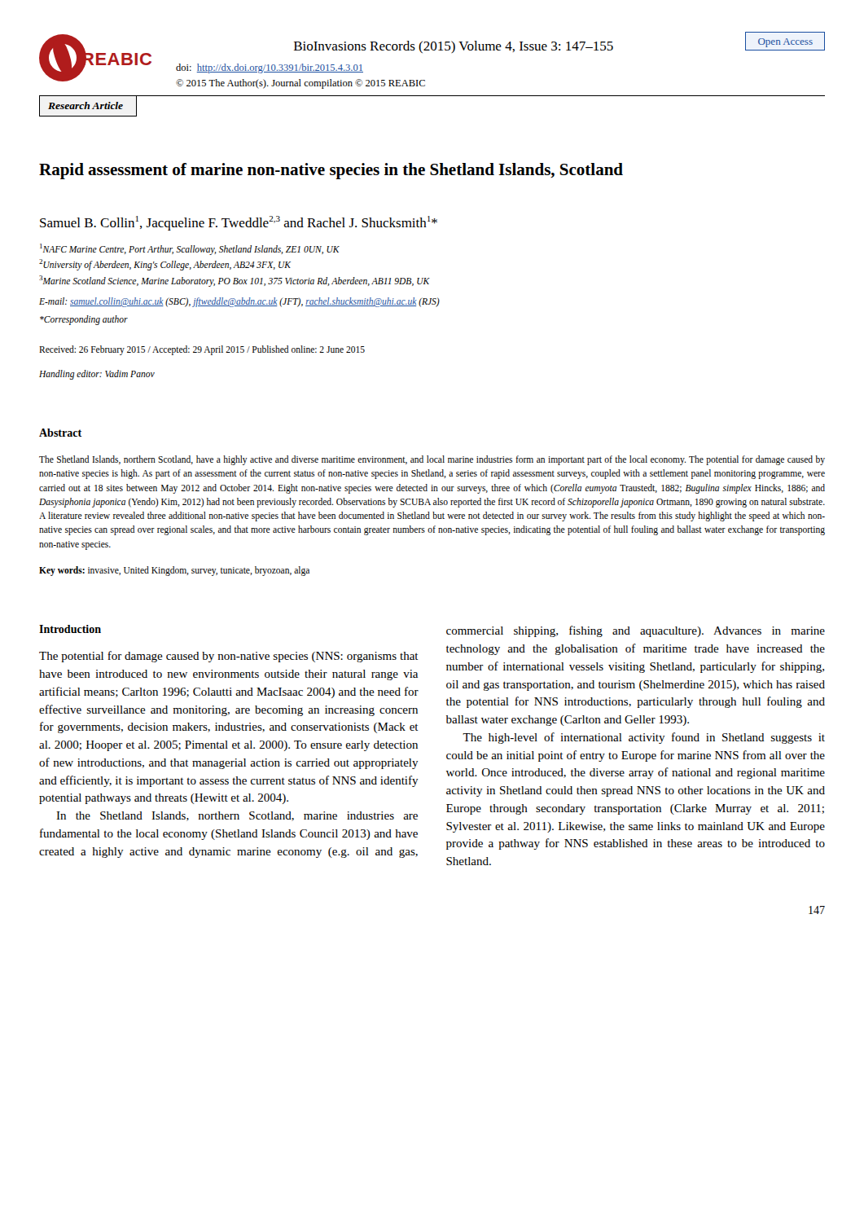REABIC
BioInvasions Records (2015) Volume 4, Issue 3: 147–155
doi: http://dx.doi.org/10.3391/bir.2015.4.3.01
© 2015 The Author(s). Journal compilation © 2015 REABIC
Open Access
Research Article
Rapid assessment of marine non-native species in the Shetland Islands, Scotland
Samuel B. Collin1, Jacqueline F. Tweddle2,3 and Rachel J. Shucksmith1*
1NAFC Marine Centre, Port Arthur, Scalloway, Shetland Islands, ZE1 0UN, UK
2University of Aberdeen, King's College, Aberdeen, AB24 3FX, UK
3Marine Scotland Science, Marine Laboratory, PO Box 101, 375 Victoria Rd, Aberdeen, AB11 9DB, UK
E-mail: samuel.collin@uhi.ac.uk (SBC), jftweddle@abdn.ac.uk (JFT), rachel.shucksmith@uhi.ac.uk (RJS)
*Corresponding author
Received: 26 February 2015 / Accepted: 29 April 2015 / Published online: 2 June 2015
Handling editor: Vadim Panov
Abstract
The Shetland Islands, northern Scotland, have a highly active and diverse maritime environment, and local marine industries form an important part of the local economy. The potential for damage caused by non-native species is high. As part of an assessment of the current status of non-native species in Shetland, a series of rapid assessment surveys, coupled with a settlement panel monitoring programme, were carried out at 18 sites between May 2012 and October 2014. Eight non-native species were detected in our surveys, three of which (Corella eumyota Traustedt, 1882; Bugulina simplex Hincks, 1886; and Dasysiphonia japonica (Yendo) Kim, 2012) had not been previously recorded. Observations by SCUBA also reported the first UK record of Schizoporella japonica Ortmann, 1890 growing on natural substrate. A literature review revealed three additional non-native species that have been documented in Shetland but were not detected in our survey work. The results from this study highlight the speed at which non-native species can spread over regional scales, and that more active harbours contain greater numbers of non-native species, indicating the potential of hull fouling and ballast water exchange for transporting non-native species.
Key words: invasive, United Kingdom, survey, tunicate, bryozoan, alga
Introduction
The potential for damage caused by non-native species (NNS: organisms that have been introduced to new environments outside their natural range via artificial means; Carlton 1996; Colautti and MacIsaac 2004) and the need for effective surveillance and monitoring, are becoming an increasing concern for governments, decision makers, industries, and conservationists (Mack et al. 2000; Hooper et al. 2005; Pimental et al. 2000). To ensure early detection of new introductions, and that managerial action is carried out appropriately and efficiently, it is important to assess the current status of NNS and identify potential pathways and threats (Hewitt et al. 2004).
In the Shetland Islands, northern Scotland, marine industries are fundamental to the local economy (Shetland Islands Council 2013) and have created a highly active and dynamic marine economy (e.g. oil and gas, commercial shipping, fishing and aquaculture). Advances in marine technology and the globalisation of maritime trade have increased the number of international vessels visiting Shetland, particularly for shipping, oil and gas transportation, and tourism (Shelmerdine 2015), which has raised the potential for NNS introductions, particularly through hull fouling and ballast water exchange (Carlton and Geller 1993).
The high-level of international activity found in Shetland suggests it could be an initial point of entry to Europe for marine NNS from all over the world. Once introduced, the diverse array of national and regional maritime activity in Shetland could then spread NNS to other locations in the UK and Europe through secondary transportation (Clarke Murray et al. 2011; Sylvester et al. 2011). Likewise, the same links to mainland UK and Europe provide a pathway for NNS established in these areas to be introduced to Shetland.
147